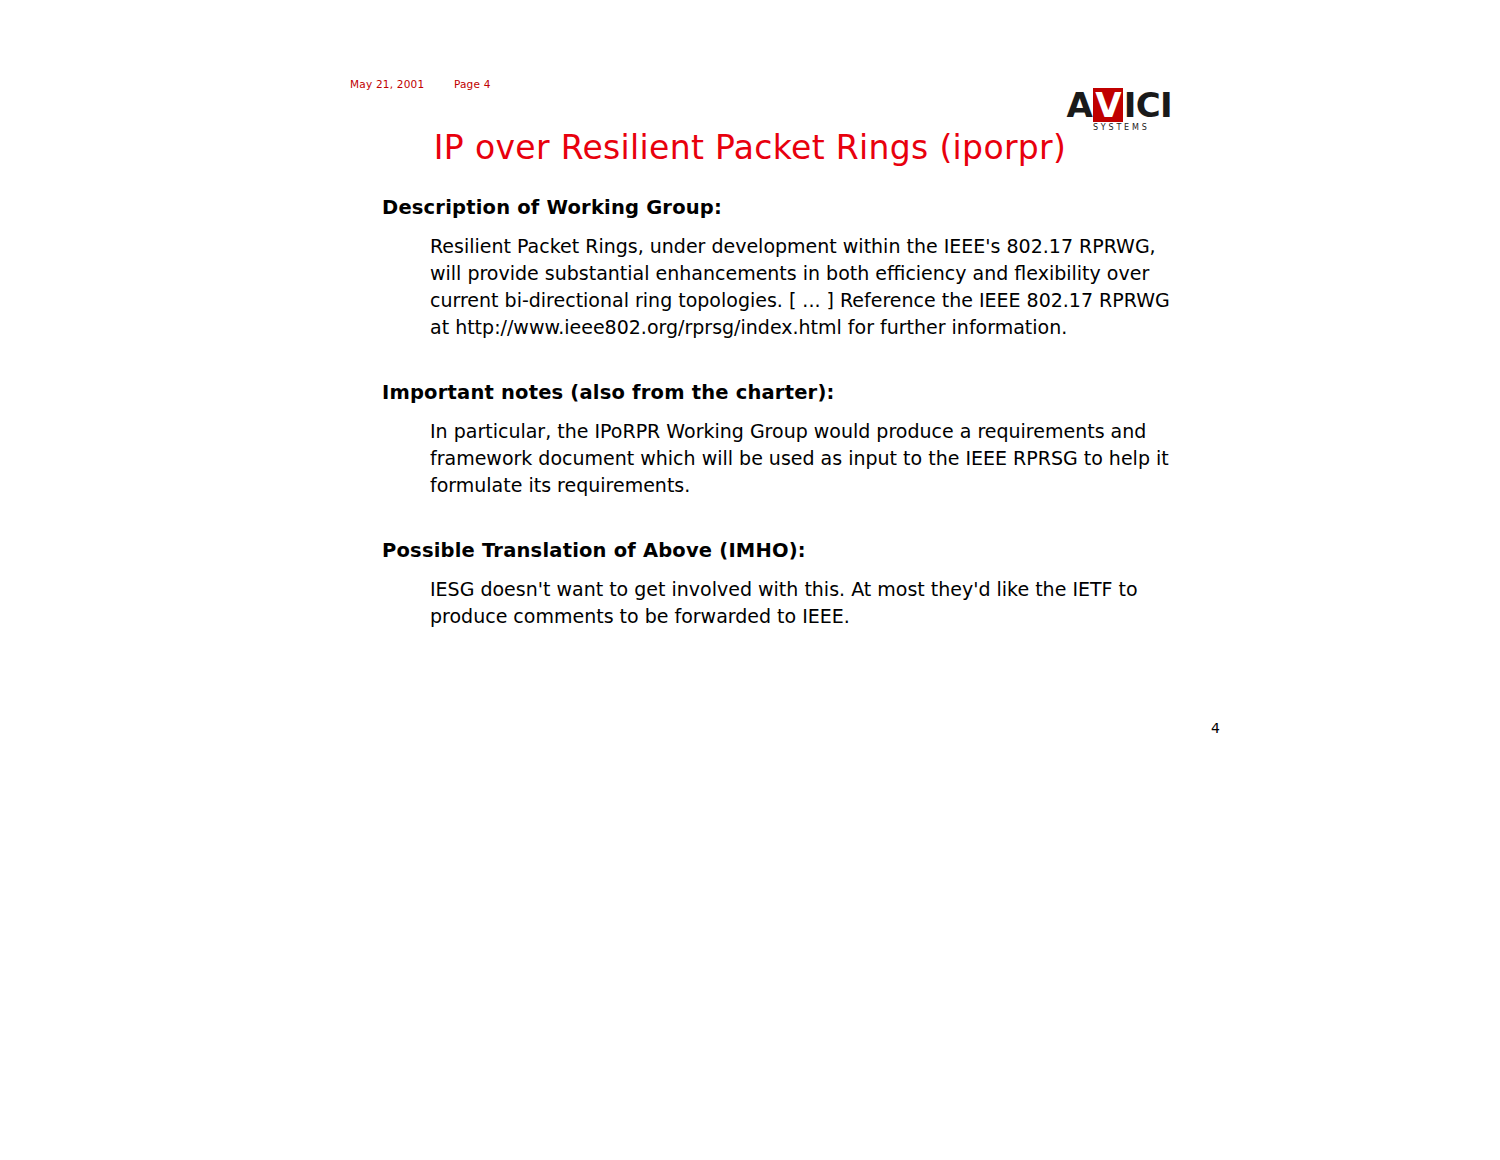May 21, 2001 Page 4
AVICI
SYSTEMS
IP over Resilient Packet Rings (iporpr)
Description of Working Group:
Resilient Packet Rings, under development within the IEEE's 802.17 RPRWG, will provide substantial enhancements in both efficiency and flexibility over current bi-directional ring topologies. [ ... ] Reference the IEEE 802.17 RPRWG at http://www.ieee802.org/rprsg/index.html for further information.
Important notes (also from the charter):
In particular, the IPoRPR Working Group would produce a requirements and framework document which will be used as input to the IEEE RPRSG to help it formulate its requirements.
Possible Translation of Above (IMHO):
IESG doesn't want to get involved with this. At most they'd like the IETF to produce comments to be forwarded to IEEE.
4